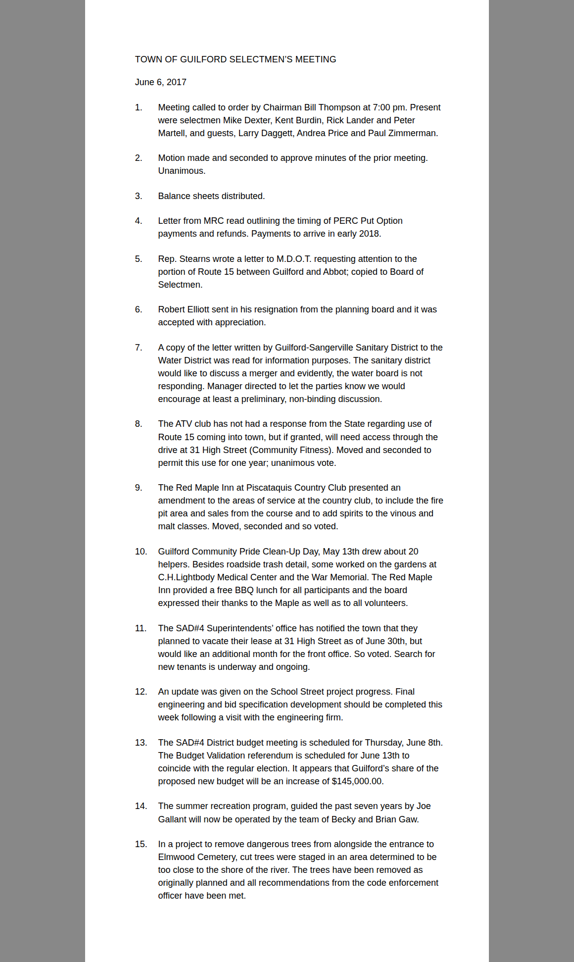TOWN OF GUILFORD SELECTMEN’S MEETING
June 6, 2017
1. Meeting called to order by Chairman Bill Thompson at 7:00 pm. Present were selectmen Mike Dexter, Kent Burdin, Rick Lander and Peter Martell, and guests, Larry Daggett, Andrea Price and Paul Zimmerman.
2. Motion made and seconded to approve minutes of the prior meeting. Unanimous.
3. Balance sheets distributed.
4. Letter from MRC read outlining the timing of PERC Put Option payments and refunds. Payments to arrive in early 2018.
5. Rep. Stearns wrote a letter to M.D.O.T. requesting attention to the portion of Route 15 between Guilford and Abbot; copied to Board of Selectmen.
6. Robert Elliott sent in his resignation from the planning board and it was accepted with appreciation.
7. A copy of the letter written by Guilford-Sangerville Sanitary District to the Water District was read for information purposes. The sanitary district would like to discuss a merger and evidently, the water board is not responding. Manager directed to let the parties know we would encourage at least a preliminary, non-binding discussion.
8. The ATV club has not had a response from the State regarding use of Route 15 coming into town, but if granted, will need access through the drive at 31 High Street (Community Fitness). Moved and seconded to permit this use for one year; unanimous vote.
9. The Red Maple Inn at Piscataquis Country Club presented an amendment to the areas of service at the country club, to include the fire pit area and sales from the course and to add spirits to the vinous and malt classes. Moved, seconded and so voted.
10. Guilford Community Pride Clean-Up Day, May 13th drew about 20 helpers. Besides roadside trash detail, some worked on the gardens at C.H.Lightbody Medical Center and the War Memorial. The Red Maple Inn provided a free BBQ lunch for all participants and the board expressed their thanks to the Maple as well as to all volunteers.
11. The SAD#4 Superintendents’ office has notified the town that they planned to vacate their lease at 31 High Street as of June 30th, but would like an additional month for the front office. So voted. Search for new tenants is underway and ongoing.
12. An update was given on the School Street project progress. Final engineering and bid specification development should be completed this week following a visit with the engineering firm.
13. The SAD#4 District budget meeting is scheduled for Thursday, June 8th. The Budget Validation referendum is scheduled for June 13th to coincide with the regular election. It appears that Guilford’s share of the proposed new budget will be an increase of $145,000.00.
14. The summer recreation program, guided the past seven years by Joe Gallant will now be operated by the team of Becky and Brian Gaw.
15. In a project to remove dangerous trees from alongside the entrance to Elmwood Cemetery, cut trees were staged in an area determined to be too close to the shore of the river. The trees have been removed as originally planned and all recommendations from the code enforcement officer have been met.